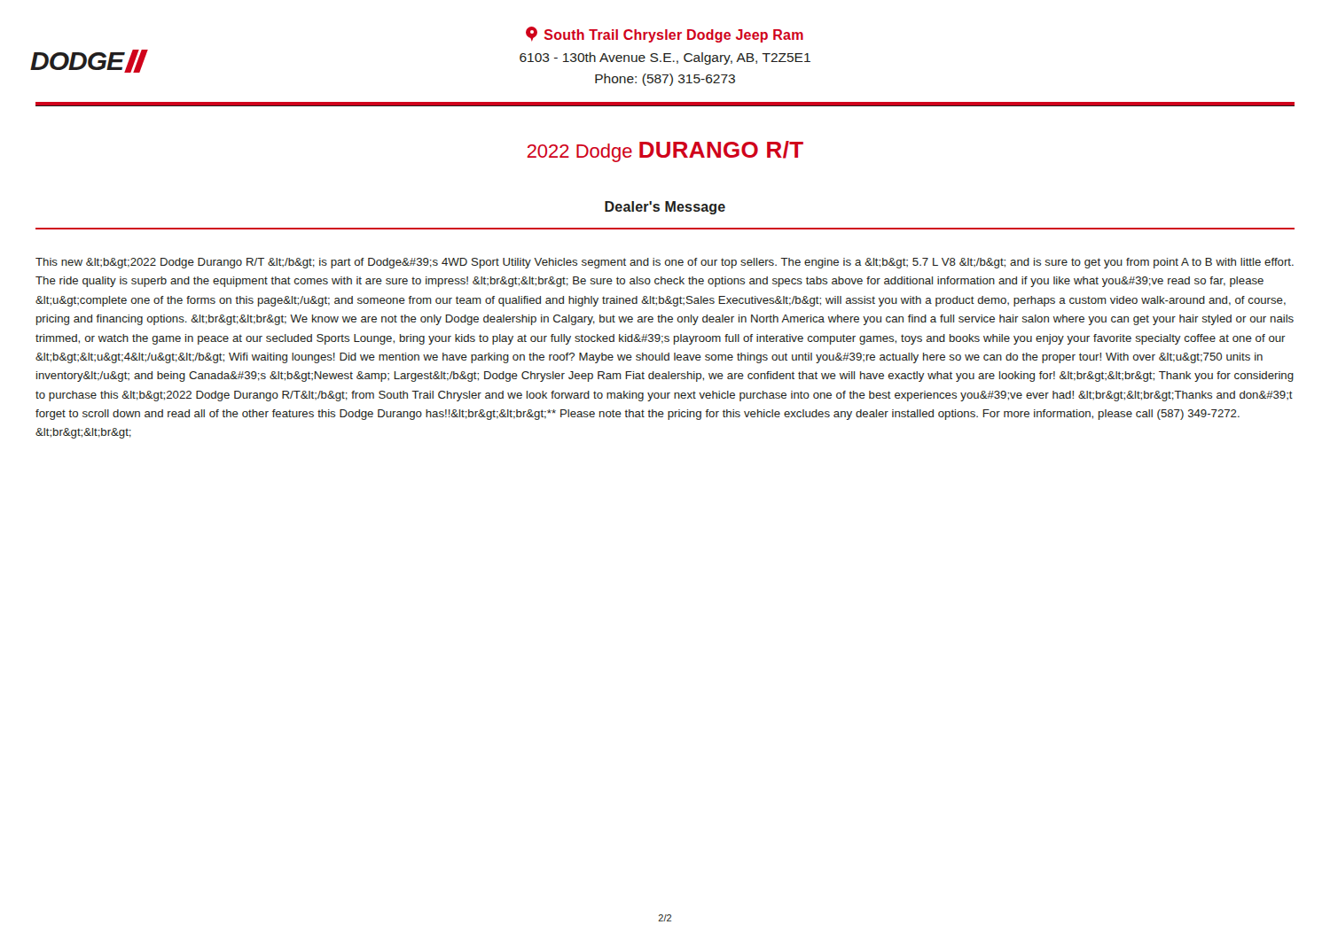DODGE
South Trail Chrysler Dodge Jeep Ram
6103 - 130th Avenue S.E., Calgary, AB, T2Z5E1
Phone: (587) 315-6273
2022 Dodge DURANGO R/T
Dealer's Message
This new &lt;b&gt;2022 Dodge Durango R/T &lt;/b&gt; is part of Dodge&#39;s 4WD Sport Utility Vehicles segment and is one of our top sellers. The engine is a &lt;b&gt; 5.7 L V8 &lt;/b&gt; and is sure to get you from point A to B with little effort. The ride quality is superb and the equipment that comes with it are sure to impress! &lt;br&gt;&lt;br&gt; Be sure to also check the options and specs tabs above for additional information and if you like what you&#39;ve read so far, please &lt;u&gt;complete one of the forms on this page&lt;/u&gt; and someone from our team of qualified and highly trained &lt;b&gt;Sales Executives&lt;/b&gt; will assist you with a product demo, perhaps a custom video walk-around and, of course, pricing and financing options. &lt;br&gt;&lt;br&gt; We know we are not the only Dodge dealership in Calgary, but we are the only dealer in North America where you can find a full service hair salon where you can get your hair styled or our nails trimmed, or watch the game in peace at our secluded Sports Lounge, bring your kids to play at our fully stocked kid&#39;s playroom full of interative computer games, toys and books while you enjoy your favorite specialty coffee at one of our &lt;b&gt;&lt;u&gt;4&lt;/u&gt;&lt;/b&gt; Wifi waiting lounges! Did we mention we have parking on the roof? Maybe we should leave some things out until you&#39;re actually here so we can do the proper tour! With over &lt;u&gt;750 units in inventory&lt;/u&gt; and being Canada&#39;s &lt;b&gt;Newest &amp; Largest&lt;/b&gt; Dodge Chrysler Jeep Ram Fiat dealership, we are confident that we will have exactly what you are looking for! &lt;br&gt;&lt;br&gt; Thank you for considering to purchase this &lt;b&gt;2022 Dodge Durango R/T&lt;/b&gt; from South Trail Chrysler and we look forward to making your next vehicle purchase into one of the best experiences you&#39;ve ever had! &lt;br&gt;&lt;br&gt;Thanks and don&#39;t forget to scroll down and read all of the other features this Dodge Durango has!!&lt;br&gt;&lt;br&gt;** Please note that the pricing for this vehicle excludes any dealer installed options. For more information, please call (587) 349-7272. &lt;br&gt;&lt;br&gt;
2/2